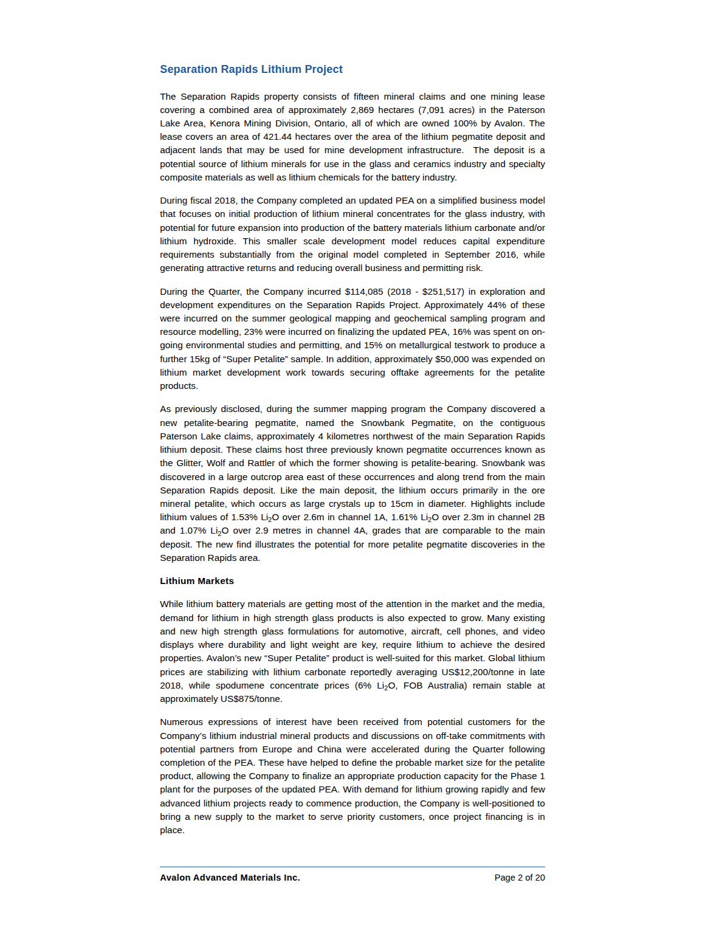Separation Rapids Lithium Project
The Separation Rapids property consists of fifteen mineral claims and one mining lease covering a combined area of approximately 2,869 hectares (7,091 acres) in the Paterson Lake Area, Kenora Mining Division, Ontario, all of which are owned 100% by Avalon. The lease covers an area of 421.44 hectares over the area of the lithium pegmatite deposit and adjacent lands that may be used for mine development infrastructure. The deposit is a potential source of lithium minerals for use in the glass and ceramics industry and specialty composite materials as well as lithium chemicals for the battery industry.
During fiscal 2018, the Company completed an updated PEA on a simplified business model that focuses on initial production of lithium mineral concentrates for the glass industry, with potential for future expansion into production of the battery materials lithium carbonate and/or lithium hydroxide. This smaller scale development model reduces capital expenditure requirements substantially from the original model completed in September 2016, while generating attractive returns and reducing overall business and permitting risk.
During the Quarter, the Company incurred $114,085 (2018 - $251,517) in exploration and development expenditures on the Separation Rapids Project. Approximately 44% of these were incurred on the summer geological mapping and geochemical sampling program and resource modelling, 23% were incurred on finalizing the updated PEA, 16% was spent on on-going environmental studies and permitting, and 15% on metallurgical testwork to produce a further 15kg of “Super Petalite” sample. In addition, approximately $50,000 was expended on lithium market development work towards securing offtake agreements for the petalite products.
As previously disclosed, during the summer mapping program the Company discovered a new petalite-bearing pegmatite, named the Snowbank Pegmatite, on the contiguous Paterson Lake claims, approximately 4 kilometres northwest of the main Separation Rapids lithium deposit. These claims host three previously known pegmatite occurrences known as the Glitter, Wolf and Rattler of which the former showing is petalite-bearing. Snowbank was discovered in a large outcrop area east of these occurrences and along trend from the main Separation Rapids deposit. Like the main deposit, the lithium occurs primarily in the ore mineral petalite, which occurs as large crystals up to 15cm in diameter. Highlights include lithium values of 1.53% Li2O over 2.6m in channel 1A, 1.61% Li2O over 2.3m in channel 2B and 1.07% Li2O over 2.9 metres in channel 4A, grades that are comparable to the main deposit. The new find illustrates the potential for more petalite pegmatite discoveries in the Separation Rapids area.
Lithium Markets
While lithium battery materials are getting most of the attention in the market and the media, demand for lithium in high strength glass products is also expected to grow. Many existing and new high strength glass formulations for automotive, aircraft, cell phones, and video displays where durability and light weight are key, require lithium to achieve the desired properties. Avalon’s new “Super Petalite” product is well-suited for this market. Global lithium prices are stabilizing with lithium carbonate reportedly averaging US$12,200/tonne in late 2018, while spodumene concentrate prices (6% Li2O, FOB Australia) remain stable at approximately US$875/tonne.
Numerous expressions of interest have been received from potential customers for the Company’s lithium industrial mineral products and discussions on off-take commitments with potential partners from Europe and China were accelerated during the Quarter following completion of the PEA. These have helped to define the probable market size for the petalite product, allowing the Company to finalize an appropriate production capacity for the Phase 1 plant for the purposes of the updated PEA. With demand for lithium growing rapidly and few advanced lithium projects ready to commence production, the Company is well-positioned to bring a new supply to the market to serve priority customers, once project financing is in place.
Avalon Advanced Materials Inc. Page 2 of 20